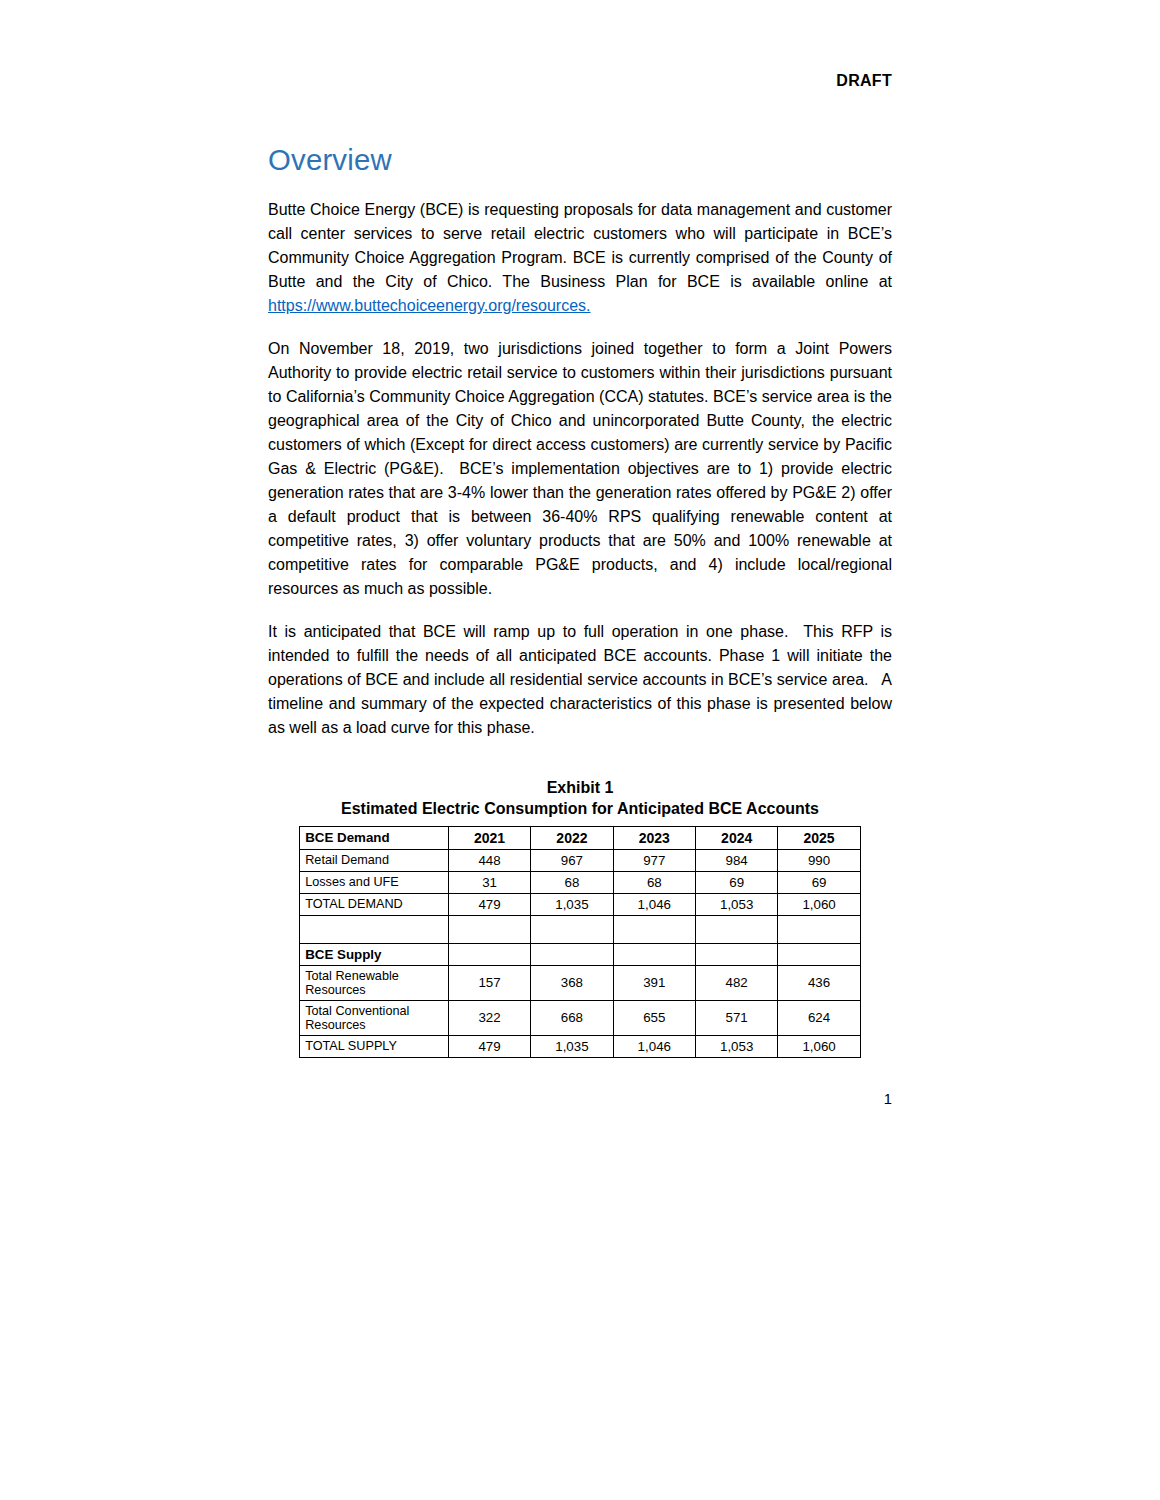DRAFT
Overview
Butte Choice Energy (BCE) is requesting proposals for data management and customer call center services to serve retail electric customers who will participate in BCE’s Community Choice Aggregation Program. BCE is currently comprised of the County of Butte and the City of Chico. The Business Plan for BCE is available online at https://www.buttechoiceenergy.org/resources.
On November 18, 2019, two jurisdictions joined together to form a Joint Powers Authority to provide electric retail service to customers within their jurisdictions pursuant to California’s Community Choice Aggregation (CCA) statutes. BCE’s service area is the geographical area of the City of Chico and unincorporated Butte County, the electric customers of which (Except for direct access customers) are currently service by Pacific Gas & Electric (PG&E). BCE’s implementation objectives are to 1) provide electric generation rates that are 3-4% lower than the generation rates offered by PG&E 2) offer a default product that is between 36-40% RPS qualifying renewable content at competitive rates, 3) offer voluntary products that are 50% and 100% renewable at competitive rates for comparable PG&E products, and 4) include local/regional resources as much as possible.
It is anticipated that BCE will ramp up to full operation in one phase. This RFP is intended to fulfill the needs of all anticipated BCE accounts. Phase 1 will initiate the operations of BCE and include all residential service accounts in BCE’s service area. A timeline and summary of the expected characteristics of this phase is presented below as well as a load curve for this phase.
Exhibit 1
Estimated Electric Consumption for Anticipated BCE Accounts
| BCE Demand | 2021 | 2022 | 2023 | 2024 | 2025 |
| Retail Demand | 448 | 967 | 977 | 984 | 990 |
| Losses and UFE | 31 | 68 | 68 | 69 | 69 |
| TOTAL DEMAND | 479 | 1,035 | 1,046 | 1,053 | 1,060 |
| BCE Supply | | | | | |
| Total Renewable Resources | 157 | 368 | 391 | 482 | 436 |
| Total Conventional Resources | 322 | 668 | 655 | 571 | 624 |
| TOTAL SUPPLY | 479 | 1,035 | 1,046 | 1,053 | 1,060 |
1